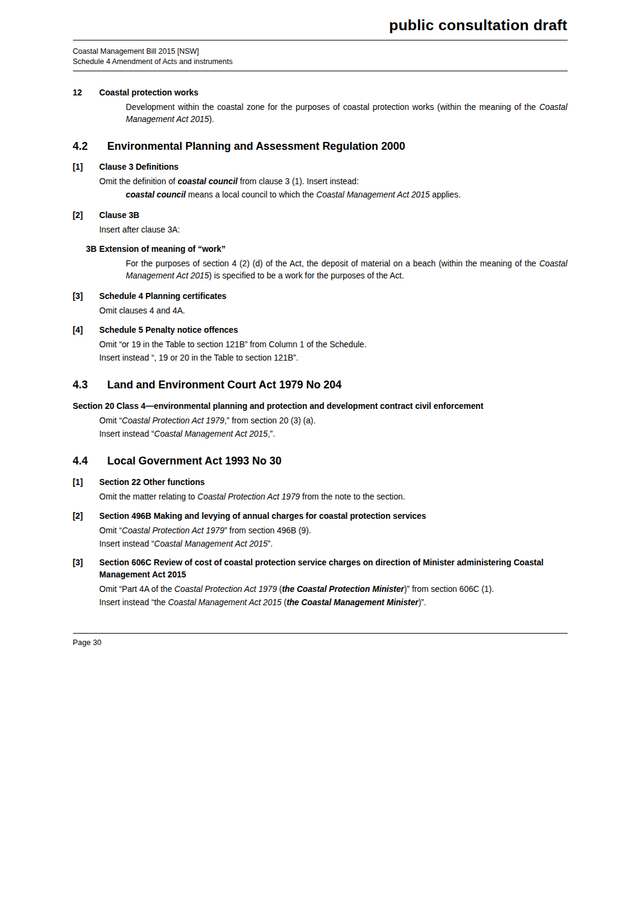public consultation draft
Coastal Management Bill 2015 [NSW]
Schedule 4 Amendment of Acts and instruments
12 Coastal protection works
Development within the coastal zone for the purposes of coastal protection works (within the meaning of the Coastal Management Act 2015).
4.2 Environmental Planning and Assessment Regulation 2000
[1] Clause 3 Definitions
Omit the definition of coastal council from clause 3 (1). Insert instead:
coastal council means a local council to which the Coastal Management Act 2015 applies.
[2] Clause 3B
Insert after clause 3A:
3BExtension of meaning of “work”
For the purposes of section 4 (2) (d) of the Act, the deposit of material on a beach (within the meaning of the Coastal Management Act 2015) is specified to be a work for the purposes of the Act.
[3] Schedule 4 Planning certificates
Omit clauses 4 and 4A.
[4] Schedule 5 Penalty notice offences
Omit “or 19 in the Table to section 121B” from Column 1 of the Schedule.
Insert instead “, 19 or 20 in the Table to section 121B”.
4.3 Land and Environment Court Act 1979 No 204
Section 20 Class 4—environmental planning and protection and development contract civil enforcement
Omit “Coastal Protection Act 1979,” from section 20 (3) (a).
Insert instead “Coastal Management Act 2015,”.
4.4 Local Government Act 1993 No 30
[1] Section 22 Other functions
Omit the matter relating to Coastal Protection Act 1979 from the note to the section.
[2] Section 496B Making and levying of annual charges for coastal protection services
Omit “Coastal Protection Act 1979” from section 496B (9).
Insert instead “Coastal Management Act 2015”.
[3] Section 606C Review of cost of coastal protection service charges on direction of Minister administering Coastal Management Act 2015
Omit “Part 4A of the Coastal Protection Act 1979 (the Coastal Protection Minister)” from section 606C (1).
Insert instead “the Coastal Management Act 2015 (the Coastal Management Minister)”.
Page 30